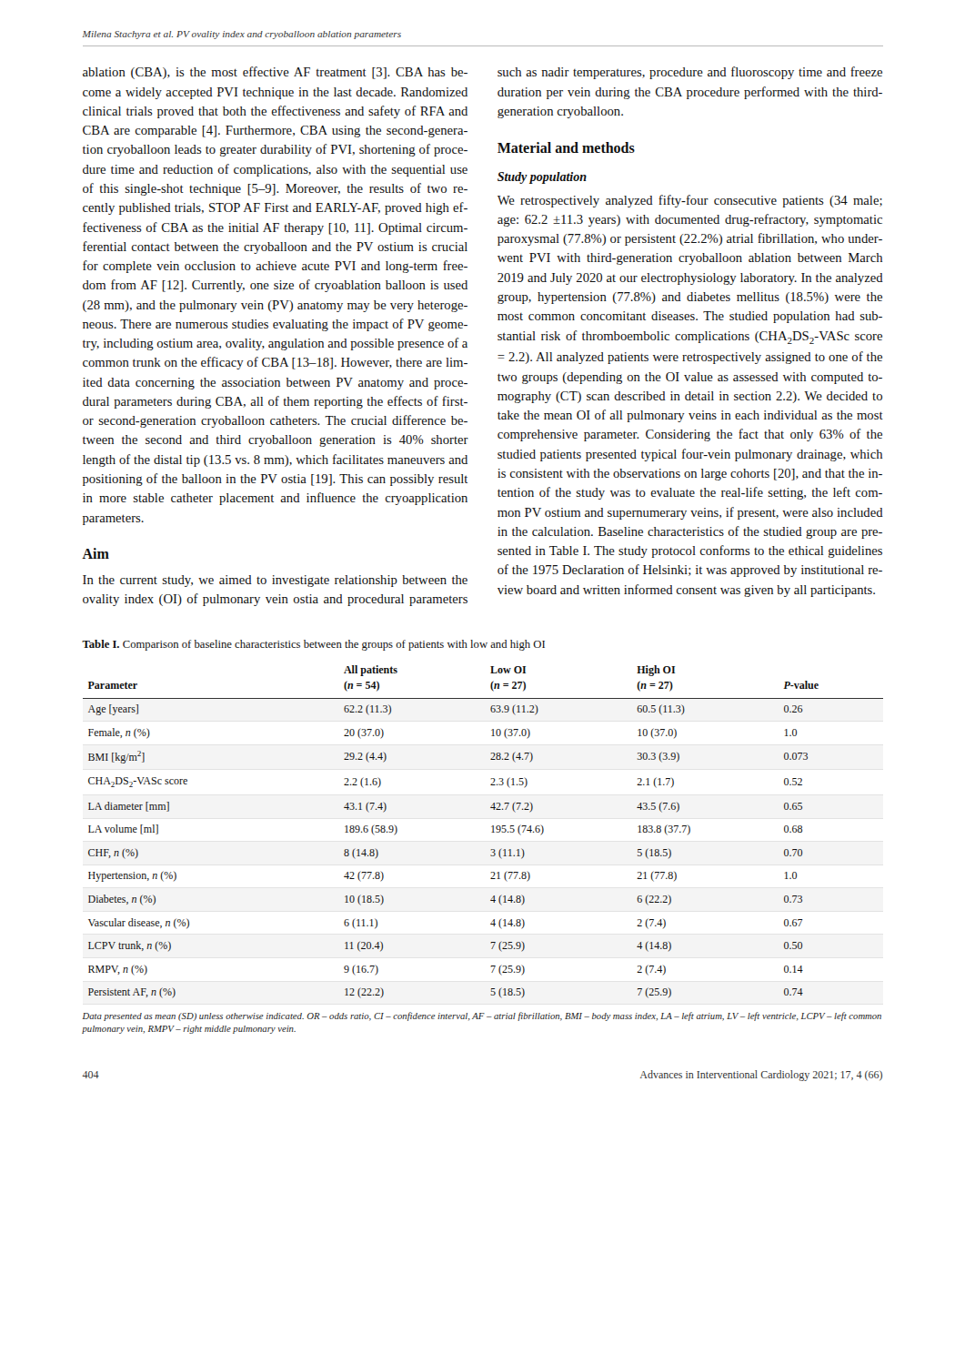Milena Stachyra et al. PV ovality index and cryoballoon ablation parameters
ablation (CBA), is the most effective AF treatment [3]. CBA has become a widely accepted PVI technique in the last decade. Randomized clinical trials proved that both the effectiveness and safety of RFA and CBA are comparable [4]. Furthermore, CBA using the second-generation cryoballoon leads to greater durability of PVI, shortening of procedure time and reduction of complications, also with the sequential use of this single-shot technique [5–9]. Moreover, the results of two recently published trials, STOP AF First and EARLY-AF, proved high effectiveness of CBA as the initial AF therapy [10, 11]. Optimal circumferential contact between the cryoballoon and the PV ostium is crucial for complete vein occlusion to achieve acute PVI and long-term freedom from AF [12]. Currently, one size of cryoablation balloon is used (28 mm), and the pulmonary vein (PV) anatomy may be very heterogeneous. There are numerous studies evaluating the impact of PV geometry, including ostium area, ovality, angulation and possible presence of a common trunk on the efficacy of CBA [13–18]. However, there are limited data concerning the association between PV anatomy and procedural parameters during CBA, all of them reporting the effects of first- or second-generation cryoballoon catheters. The crucial difference between the second and third cryoballoon generation is 40% shorter length of the distal tip (13.5 vs. 8 mm), which facilitates maneuvers and positioning of the balloon in the PV ostia [19]. This can possibly result in more stable catheter placement and influence the cryoapplication parameters.
Aim
In the current study, we aimed to investigate relationship between the ovality index (OI) of pulmonary vein ostia and procedural parameters such as nadir temperatures, procedure and fluoroscopy time and freeze duration per vein during the CBA procedure performed with the third-generation cryoballoon.
Material and methods
Study population
We retrospectively analyzed fifty-four consecutive patients (34 male; age: 62.2 ±11.3 years) with documented drug-refractory, symptomatic paroxysmal (77.8%) or persistent (22.2%) atrial fibrillation, who underwent PVI with third-generation cryoballoon ablation between March 2019 and July 2020 at our electrophysiology laboratory. In the analyzed group, hypertension (77.8%) and diabetes mellitus (18.5%) were the most common concomitant diseases. The studied population had substantial risk of thromboembolic complications (CHA2DS2-VASc score = 2.2). All analyzed patients were retrospectively assigned to one of the two groups (depending on the OI value as assessed with computed tomography (CT) scan described in detail in section 2.2). We decided to take the mean OI of all pulmonary veins in each individual as the most comprehensive parameter. Considering the fact that only 63% of the studied patients presented typical four-vein pulmonary drainage, which is consistent with the observations on large cohorts [20], and that the intention of the study was to evaluate the real-life setting, the left common PV ostium and supernumerary veins, if present, were also included in the calculation. Baseline characteristics of the studied group are presented in Table I. The study protocol conforms to the ethical guidelines of the 1975 Declaration of Helsinki; it was approved by institutional review board and written informed consent was given by all participants.
Table I. Comparison of baseline characteristics between the groups of patients with low and high OI
| Parameter | All patients ( n = 54) | Low OI ( n = 27) | High OI ( n = 27) | P -value |
| --- | --- | --- | --- | --- |
| Age [years] | 62.2 (11.3) | 63.9 (11.2) | 60.5 (11.3) | 0.26 |
| Female, n (%) | 20 (37.0) | 10 (37.0) | 10 (37.0) | 1.0 |
| BMI [kg/m 2 ] | 29.2 (4.4) | 28.2 (4.7) | 30.3 (3.9) | 0.073 |
| CHA 2 DS 2 -VASc score | 2.2 (1.6) | 2.3 (1.5) | 2.1 (1.7) | 0.52 |
| LA diameter [mm] | 43.1 (7.4) | 42.7 (7.2) | 43.5 (7.6) | 0.65 |
| LA volume [ml] | 189.6 (58.9) | 195.5 (74.6) | 183.8 (37.7) | 0.68 |
| CHF, n (%) | 8 (14.8) | 3 (11.1) | 5 (18.5) | 0.70 |
| Hypertension, n (%) | 42 (77.8) | 21 (77.8) | 21 (77.8) | 1.0 |
| Diabetes, n (%) | 10 (18.5) | 4 (14.8) | 6 (22.2) | 0.73 |
| Vascular disease, n (%) | 6 (11.1) | 4 (14.8) | 2 (7.4) | 0.67 |
| LCPV trunk, n (%) | 11 (20.4) | 7 (25.9) | 4 (14.8) | 0.50 |
| RMPV, n (%) | 9 (16.7) | 7 (25.9) | 2 (7.4) | 0.14 |
| Persistent AF, n (%) | 12 (22.2) | 5 (18.5) | 7 (25.9) | 0.74 |
Data presented as mean (SD) unless otherwise indicated. OR – odds ratio, CI – confidence interval, AF – atrial fibrillation, BMI – body mass index, LA – left atrium, LV – left ventricle, LCPV – left common pulmonary vein, RMPV – right middle pulmonary vein.
404 Advances in Interventional Cardiology 2021; 17, 4 (66)